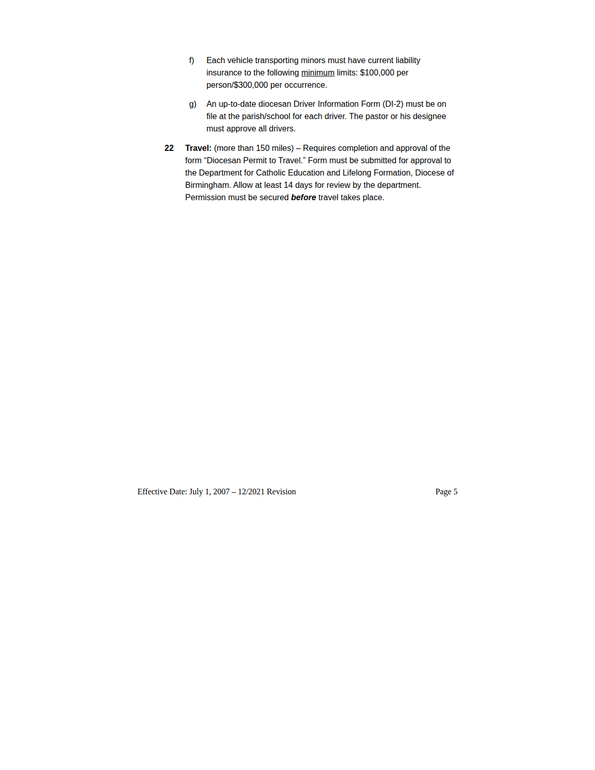f) Each vehicle transporting minors must have current liability insurance to the following minimum limits: $100,000 per person/$300,000 per occurrence.
g) An up-to-date diocesan Driver Information Form (DI-2) must be on file at the parish/school for each driver. The pastor or his designee must approve all drivers.
22 Travel: (more than 150 miles) – Requires completion and approval of the form “Diocesan Permit to Travel.” Form must be submitted for approval to the Department for Catholic Education and Lifelong Formation, Diocese of Birmingham. Allow at least 14 days for review by the department. Permission must be secured before travel takes place.
Effective Date: July 1, 2007 – 12/2021 Revision Page 5